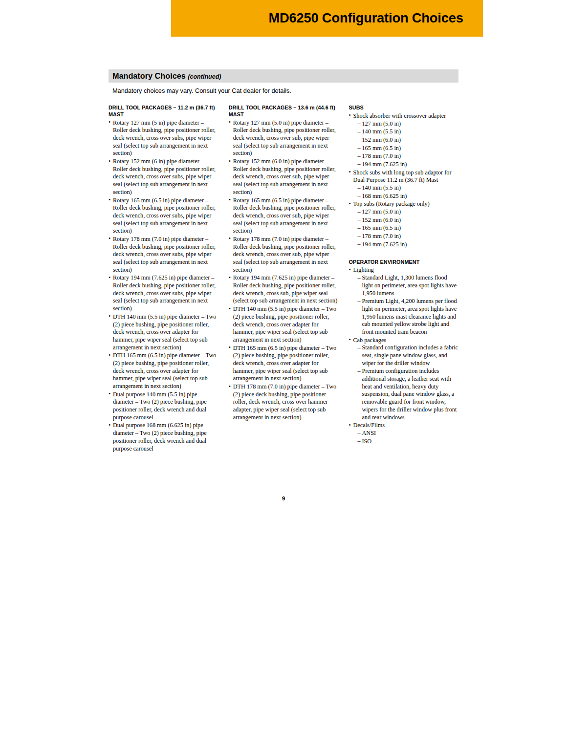MD6250 Configuration Choices
Mandatory Choices (continued)
Mandatory choices may vary. Consult your Cat dealer for details.
DRILL TOOL PACKAGES – 11.2 m (36.7 ft) MAST
Rotary 127 mm (5 in) pipe diameter – Roller deck bushing, pipe positioner roller, deck wrench, cross over subs, pipe wiper seal (select top sub arrangement in next section)
Rotary 152 mm (6 in) pipe diameter – Roller deck bushing, pipe positioner roller, deck wrench, cross over subs, pipe wiper seal (select top sub arrangement in next section)
Rotary 165 mm (6.5 in) pipe diameter – Roller deck bushing, pipe positioner roller, deck wrench, cross over subs, pipe wiper seal (select top sub arrangement in next section)
Rotary 178 mm (7.0 in) pipe diameter – Roller deck bushing, pipe positioner roller, deck wrench, cross over subs, pipe wiper seal (select top sub arrangement in next section)
Rotary 194 mm (7.625 in) pipe diameter – Roller deck bushing, pipe positioner roller, deck wrench, cross over subs, pipe wiper seal (select top sub arrangement in next section)
DTH 140 mm (5.5 in) pipe diameter – Two (2) piece bushing, pipe positioner roller, deck wrench, cross over adapter for hammer, pipe wiper seal (select top sub arrangement in next section)
DTH 165 mm (6.5 in) pipe diameter – Two (2) piece bushing, pipe positioner roller, deck wrench, cross over adapter for hammer, pipe wiper seal (select top sub arrangement in next section)
Dual purpose 140 mm (5.5 in) pipe diameter – Two (2) piece bushing, pipe positioner roller, deck wrench and dual purpose carousel
Dual purpose 168 mm (6.625 in) pipe diameter – Two (2) piece bushing, pipe positioner roller, deck wrench and dual purpose carousel
DRILL TOOL PACKAGES – 13.6 m (44.6 ft) MAST
Rotary 127 mm (5.0 in) pipe diameter – Roller deck bushing, pipe positioner roller, deck wrench, cross over sub, pipe wiper seal (select top sub arrangement in next section)
Rotary 152 mm (6.0 in) pipe diameter – Roller deck bushing, pipe positioner roller, deck wrench, cross over sub, pipe wiper seal (select top sub arrangement in next section)
Rotary 165 mm (6.5 in) pipe diameter – Roller deck bushing, pipe positioner roller, deck wrench, cross over sub, pipe wiper seal (select top sub arrangement in next section)
Rotary 178 mm (7.0 in) pipe diameter – Roller deck bushing, pipe positioner roller, deck wrench, cross over sub, pipe wiper seal (select top sub arrangement in next section)
Rotary 194 mm (7.625 in) pipe diameter – Roller deck bushing, pipe positioner roller, deck wrench, cross sub, pipe wiper seal (select top sub arrangement in next section)
DTH 140 mm (5.5 in) pipe diameter – Two (2) piece bushing, pipe positioner roller, deck wrench, cross over adapter for hammer, pipe wiper seal (select top sub arrangement in next section)
DTH 165 mm (6.5 in) pipe diameter – Two (2) piece bushing, pipe positioner roller, deck wrench, cross over adapter for hammer, pipe wiper seal (select top sub arrangement in next section)
DTH 178 mm (7.0 in) pipe diameter – Two (2) piece deck bushing, pipe positioner roller, deck wrench, cross over hammer adapter, pipe wiper seal (select top sub arrangement in next section)
SUBS
Shock absorber with crossover adapter
127 mm (5.0 in)
140 mm (5.5 in)
152 mm (6.0 in)
165 mm (6.5 in)
178 mm (7.0 in)
194 mm (7.625 in)
Shock subs with long top sub adaptor for Dual Purpose 11.2 m (36.7 ft) Mast
140 mm (5.5 in)
168 mm (6.625 in)
Top subs (Rotary package only)
127 mm (5.0 in)
152 mm (6.0 in)
165 mm (6.5 in)
178 mm (7.0 in)
194 mm (7.625 in)
OPERATOR ENVIRONMENT
Lighting
Standard Light, 1,300 lumens flood light on perimeter, area spot lights have 1,950 lumens
Premium Light, 4,200 lumens per flood light on perimeter, area spot lights have 1,950 lumens mast clearance lights and cab mounted yellow strobe light and front mounted tram beacon
Cab packages
Standard configuration includes a fabric seat, single pane window glass, and wiper for the driller window
Premium configuration includes additional storage, a leather seat with heat and ventilation, heavy duty suspension, dual pane window glass, a removable guard for front window, wipers for the driller window plus front and rear windows
Decals/Films
ANSI
ISO
9